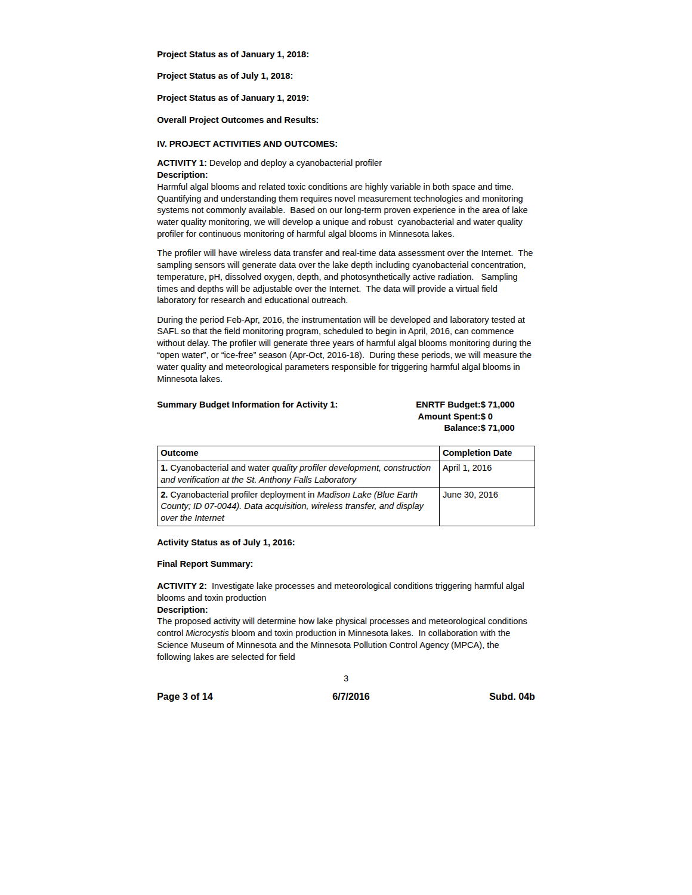Project Status as of January 1, 2018:
Project Status as of July 1, 2018:
Project Status as of January 1, 2019:
Overall Project Outcomes and Results:
IV. PROJECT ACTIVITIES AND OUTCOMES:
ACTIVITY 1: Develop and deploy a cyanobacterial profiler
Description:
Harmful algal blooms and related toxic conditions are highly variable in both space and time. Quantifying and understanding them requires novel measurement technologies and monitoring systems not commonly available. Based on our long-term proven experience in the area of lake water quality monitoring, we will develop a unique and robust cyanobacterial and water quality profiler for continuous monitoring of harmful algal blooms in Minnesota lakes.
The profiler will have wireless data transfer and real-time data assessment over the Internet. The sampling sensors will generate data over the lake depth including cyanobacterial concentration, temperature, pH, dissolved oxygen, depth, and photosynthetically active radiation. Sampling times and depths will be adjustable over the Internet. The data will provide a virtual field laboratory for research and educational outreach.
During the period Feb-Apr, 2016, the instrumentation will be developed and laboratory tested at SAFL so that the field monitoring program, scheduled to begin in April, 2016, can commence without delay. The profiler will generate three years of harmful algal blooms monitoring during the “open water”, or “ice-free” season (Apr-Oct, 2016-18). During these periods, we will measure the water quality and meteorological parameters responsible for triggering harmful algal blooms in Minnesota lakes.
| Summary Budget Information for Activity 1: | ENRTF Budget: | $ 71,000 |
| | Amount Spent: | $ 0 |
| | Balance: | $ 71,000 |
| Outcome | Completion Date |
| --- | --- |
| 1. Cyanobacterial and water quality profiler development, construction and verification at the St. Anthony Falls Laboratory | April 1, 2016 |
| 2. Cyanobacterial profiler deployment in Madison Lake (Blue Earth County; ID 07-0044). Data acquisition, wireless transfer, and display over the Internet | June 30, 2016 |
Activity Status as of July 1, 2016:
Final Report Summary:
ACTIVITY 2: Investigate lake processes and meteorological conditions triggering harmful algal blooms and toxin production
Description:
The proposed activity will determine how lake physical processes and meteorological conditions control Microcystis bloom and toxin production in Minnesota lakes. In collaboration with the Science Museum of Minnesota and the Minnesota Pollution Control Agency (MPCA), the following lakes are selected for field
3
Page 3 of 14 6/7/2016 Subd. 04b